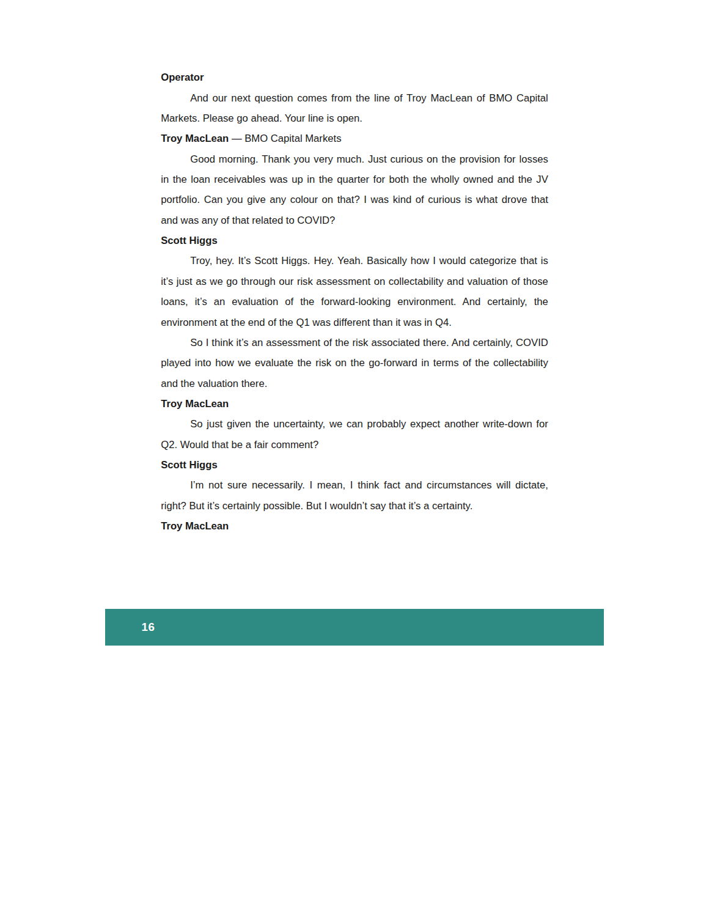Operator
And our next question comes from the line of Troy MacLean of BMO Capital Markets. Please go ahead. Your line is open.
Troy MacLean — BMO Capital Markets
Good morning. Thank you very much. Just curious on the provision for losses in the loan receivables was up in the quarter for both the wholly owned and the JV portfolio. Can you give any colour on that? I was kind of curious is what drove that and was any of that related to COVID?
Scott Higgs
Troy, hey. It’s Scott Higgs. Hey. Yeah. Basically how I would categorize that is it’s just as we go through our risk assessment on collectability and valuation of those loans, it’s an evaluation of the forward-looking environment. And certainly, the environment at the end of the Q1 was different than it was in Q4.
So I think it’s an assessment of the risk associated there. And certainly, COVID played into how we evaluate the risk on the go-forward in terms of the collectability and the valuation there.
Troy MacLean
So just given the uncertainty, we can probably expect another write-down for Q2. Would that be a fair comment?
Scott Higgs
I’m not sure necessarily. I mean, I think fact and circumstances will dictate, right? But it’s certainly possible. But I wouldn’t say that it’s a certainty.
Troy MacLean
16